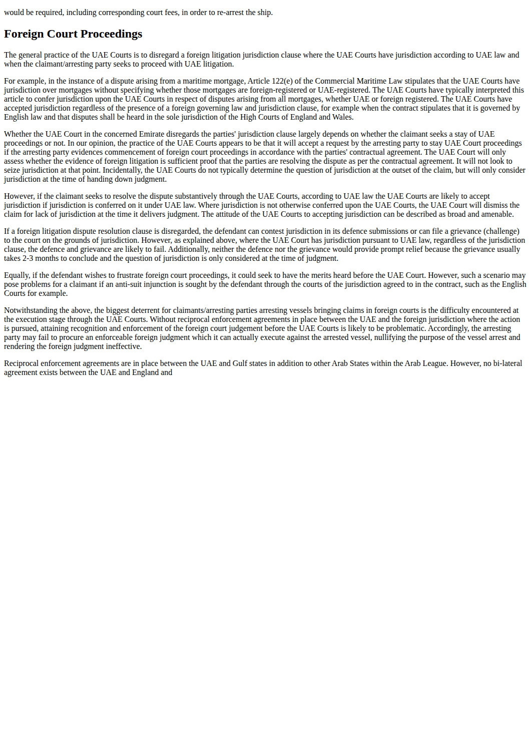would be required, including corresponding court fees, in order to re-arrest the ship.
Foreign Court Proceedings
The general practice of the UAE Courts is to disregard a foreign litigation jurisdiction clause where the UAE Courts have jurisdiction according to UAE law and when the claimant/arresting party seeks to proceed with UAE litigation.
For example, in the instance of a dispute arising from a maritime mortgage, Article 122(e) of the Commercial Maritime Law stipulates that the UAE Courts have jurisdiction over mortgages without specifying whether those mortgages are foreign-registered or UAE-registered. The UAE Courts have typically interpreted this article to confer jurisdiction upon the UAE Courts in respect of disputes arising from all mortgages, whether UAE or foreign registered. The UAE Courts have accepted jurisdiction regardless of the presence of a foreign governing law and jurisdiction clause, for example when the contract stipulates that it is governed by English law and that disputes shall be heard in the sole jurisdiction of the High Courts of England and Wales.
Whether the UAE Court in the concerned Emirate disregards the parties' jurisdiction clause largely depends on whether the claimant seeks a stay of UAE proceedings or not. In our opinion, the practice of the UAE Courts appears to be that it will accept a request by the arresting party to stay UAE Court proceedings if the arresting party evidences commencement of foreign court proceedings in accordance with the parties' contractual agreement. The UAE Court will only assess whether the evidence of foreign litigation is sufficient proof that the parties are resolving the dispute as per the contractual agreement. It will not look to seize jurisdiction at that point. Incidentally, the UAE Courts do not typically determine the question of jurisdiction at the outset of the claim, but will only consider jurisdiction at the time of handing down judgment.
However, if the claimant seeks to resolve the dispute substantively through the UAE Courts, according to UAE law the UAE Courts are likely to accept jurisdiction if jurisdiction is conferred on it under UAE law. Where jurisdiction is not otherwise conferred upon the UAE Courts, the UAE Court will dismiss the claim for lack of jurisdiction at the time it delivers judgment. The attitude of the UAE Courts to accepting jurisdiction can be described as broad and amenable.
If a foreign litigation dispute resolution clause is disregarded, the defendant can contest jurisdiction in its defence submissions or can file a grievance (challenge) to the court on the grounds of jurisdiction. However, as explained above, where the UAE Court has jurisdiction pursuant to UAE law, regardless of the jurisdiction clause, the defence and grievance are likely to fail. Additionally, neither the defence nor the grievance would provide prompt relief because the grievance usually takes 2-3 months to conclude and the question of jurisdiction is only considered at the time of judgment.
Equally, if the defendant wishes to frustrate foreign court proceedings, it could seek to have the merits heard before the UAE Court. However, such a scenario may pose problems for a claimant if an anti-suit injunction is sought by the defendant through the courts of the jurisdiction agreed to in the contract, such as the English Courts for example.
Notwithstanding the above, the biggest deterrent for claimants/arresting parties arresting vessels bringing claims in foreign courts is the difficulty encountered at the execution stage through the UAE Courts. Without reciprocal enforcement agreements in place between the UAE and the foreign jurisdiction where the action is pursued, attaining recognition and enforcement of the foreign court judgement before the UAE Courts is likely to be problematic. Accordingly, the arresting party may fail to procure an enforceable foreign judgment which it can actually execute against the arrested vessel, nullifying the purpose of the vessel arrest and rendering the foreign judgment ineffective.
Reciprocal enforcement agreements are in place between the UAE and Gulf states in addition to other Arab States within the Arab League. However, no bi-lateral agreement exists between the UAE and England and